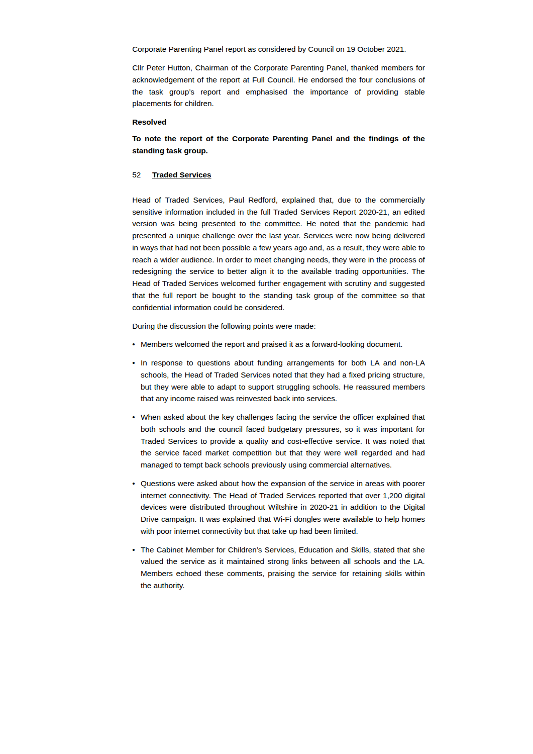Corporate Parenting Panel report as considered by Council on 19 October 2021.
Cllr Peter Hutton, Chairman of the Corporate Parenting Panel, thanked members for acknowledgement of the report at Full Council. He endorsed the four conclusions of the task group’s report and emphasised the importance of providing stable placements for children.
Resolved
To note the report of the Corporate Parenting Panel and the findings of the standing task group.
52
Traded Services
Head of Traded Services, Paul Redford, explained that, due to the commercially sensitive information included in the full Traded Services Report 2020-21, an edited version was being presented to the committee. He noted that the pandemic had presented a unique challenge over the last year. Services were now being delivered in ways that had not been possible a few years ago and, as a result, they were able to reach a wider audience. In order to meet changing needs, they were in the process of redesigning the service to better align it to the available trading opportunities. The Head of Traded Services welcomed further engagement with scrutiny and suggested that the full report be bought to the standing task group of the committee so that confidential information could be considered.
During the discussion the following points were made:
Members welcomed the report and praised it as a forward-looking document.
In response to questions about funding arrangements for both LA and non-LA schools, the Head of Traded Services noted that they had a fixed pricing structure, but they were able to adapt to support struggling schools. He reassured members that any income raised was reinvested back into services.
When asked about the key challenges facing the service the officer explained that both schools and the council faced budgetary pressures, so it was important for Traded Services to provide a quality and cost-effective service. It was noted that the service faced market competition but that they were well regarded and had managed to tempt back schools previously using commercial alternatives.
Questions were asked about how the expansion of the service in areas with poorer internet connectivity. The Head of Traded Services reported that over 1,200 digital devices were distributed throughout Wiltshire in 2020-21 in addition to the Digital Drive campaign. It was explained that Wi-Fi dongles were available to help homes with poor internet connectivity but that take up had been limited.
The Cabinet Member for Children’s Services, Education and Skills, stated that she valued the service as it maintained strong links between all schools and the LA. Members echoed these comments, praising the service for retaining skills within the authority.